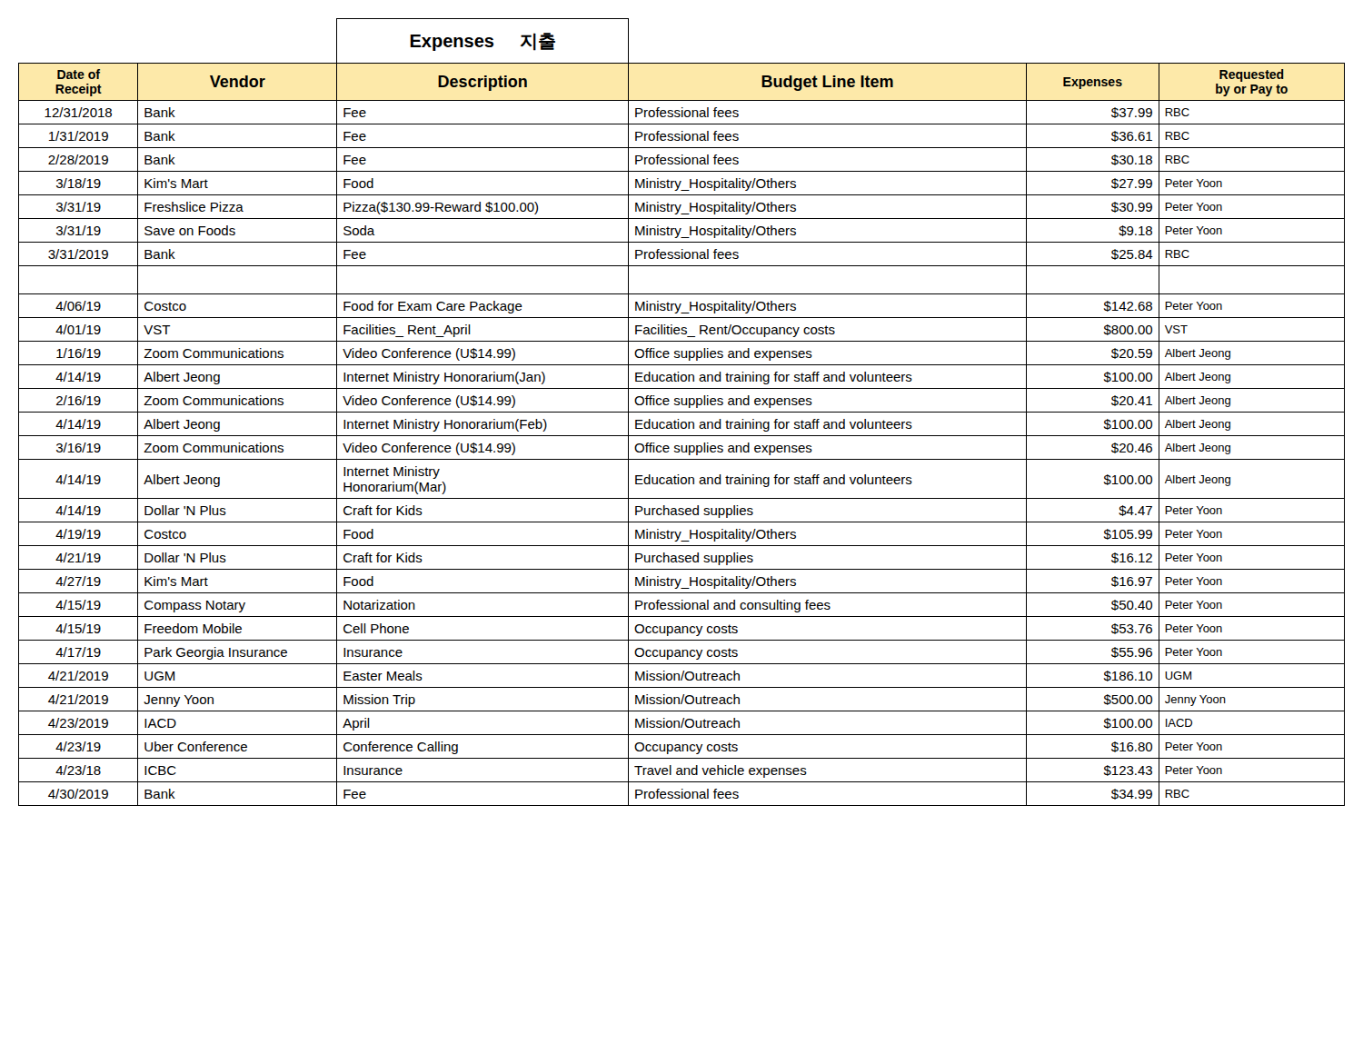| | | Expenses 지출 | | | |
| Date of Receipt | Vendor | Description | Budget Line Item | Expenses | Requested by or Pay to |
| 12/31/2018 | Bank | Fee | Professional fees | $37.99 | RBC |
| 1/31/2019 | Bank | Fee | Professional fees | $36.61 | RBC |
| 2/28/2019 | Bank | Fee | Professional fees | $30.18 | RBC |
| 3/18/19 | Kim's Mart | Food | Ministry_Hospitality/Others | $27.99 | Peter Yoon |
| 3/31/19 | Freshslice Pizza | Pizza($130.99-Reward $100.00) | Ministry_Hospitality/Others | $30.99 | Peter Yoon |
| 3/31/19 | Save on Foods | Soda | Ministry_Hospitality/Others | $9.18 | Peter Yoon |
| 3/31/2019 | Bank | Fee | Professional fees | $25.84 | RBC |
| 4/06/19 | Costco | Food for Exam Care Package | Ministry_Hospitality/Others | $142.68 | Peter Yoon |
| 4/01/19 | VST | Facilities_ Rent_April | Facilities_ Rent/Occupancy costs | $800.00 | VST |
| 1/16/19 | Zoom Communications | Video Conference (U$14.99) | Office supplies and expenses | $20.59 | Albert Jeong |
| 4/14/19 | Albert Jeong | Internet Ministry Honorarium(Jan) | Education and training for staff and volunteers | $100.00 | Albert Jeong |
| 2/16/19 | Zoom Communications | Video Conference (U$14.99) | Office supplies and expenses | $20.41 | Albert Jeong |
| 4/14/19 | Albert Jeong | Internet Ministry Honorarium(Feb) | Education and training for staff and volunteers | $100.00 | Albert Jeong |
| 3/16/19 | Zoom Communications | Video Conference (U$14.99) | Office supplies and expenses | $20.46 | Albert Jeong |
| 4/14/19 | Albert Jeong | Internet Ministry Honorarium(Mar) | Education and training for staff and volunteers | $100.00 | Albert Jeong |
| 4/14/19 | Dollar 'N Plus | Craft for Kids | Purchased supplies | $4.47 | Peter Yoon |
| 4/19/19 | Costco | Food | Ministry_Hospitality/Others | $105.99 | Peter Yoon |
| 4/21/19 | Dollar 'N Plus | Craft for Kids | Purchased supplies | $16.12 | Peter Yoon |
| 4/27/19 | Kim's Mart | Food | Ministry_Hospitality/Others | $16.97 | Peter Yoon |
| 4/15/19 | Compass Notary | Notarization | Professional and consulting fees | $50.40 | Peter Yoon |
| 4/15/19 | Freedom Mobile | Cell Phone | Occupancy costs | $53.76 | Peter Yoon |
| 4/17/19 | Park Georgia Insurance | Insurance | Occupancy costs | $55.96 | Peter Yoon |
| 4/21/2019 | UGM | Easter Meals | Mission/Outreach | $186.10 | UGM |
| 4/21/2019 | Jenny Yoon | Mission Trip | Mission/Outreach | $500.00 | Jenny Yoon |
| 4/23/2019 | IACD | April | Mission/Outreach | $100.00 | IACD |
| 4/23/19 | Uber Conference | Conference Calling | Occupancy costs | $16.80 | Peter Yoon |
| 4/23/18 | ICBC | Insurance | Travel and vehicle expenses | $123.43 | Peter Yoon |
| 4/30/2019 | Bank | Fee | Professional fees | $34.99 | RBC |